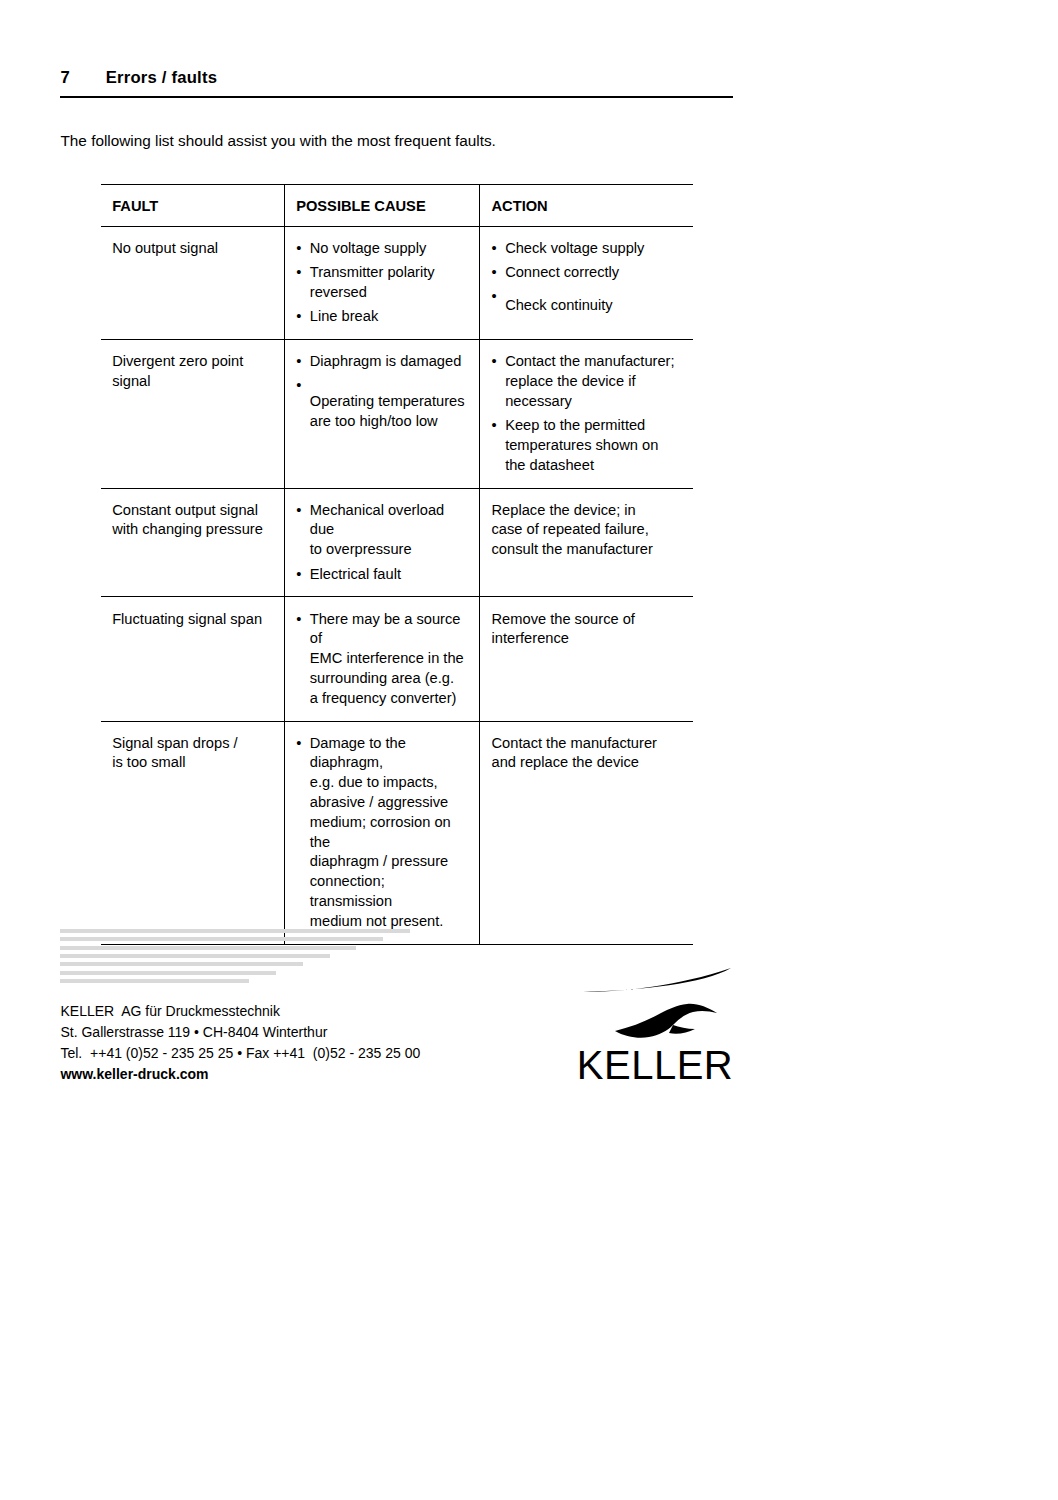7 Errors / faults
The following list should assist you with the most frequent faults.
| FAULT | POSSIBLE CAUSE | ACTION |
| --- | --- | --- |
| No output signal | No voltage supply Transmitter polarity reversed Line break | Check voltage supply Connect correctly Check continuity |
| Divergent zero point signal | Diaphragm is damaged Operating temperatures are too high/too low | Contact the manufacturer; replace the device if necessary Keep to the permitted temperatures shown on the datasheet |
| Constant output signal with changing pressure | Mechanical overload due to overpressure Electrical fault | Replace the device; in case of repeated failure, consult the manufacturer |
| Fluctuating signal span | There may be a source of EMC interference in the surrounding area (e.g. a frequency converter) | Remove the source of interference |
| Signal span drops / is too small | Damage to the diaphragm, e.g. due to impacts, abrasive / aggressive medium; corrosion on the diaphragm / pressure connection; transmission medium not present. | Contact the manufacturer and replace the device |
KELLER AG für Druckmesstechnik
St. Gallerstrasse 119 • CH-8404 Winterthur
Tel. ++41 (0)52 - 235 25 25 • Fax ++41 (0)52 - 235 25 00
www.keller-druck.com
KELLER